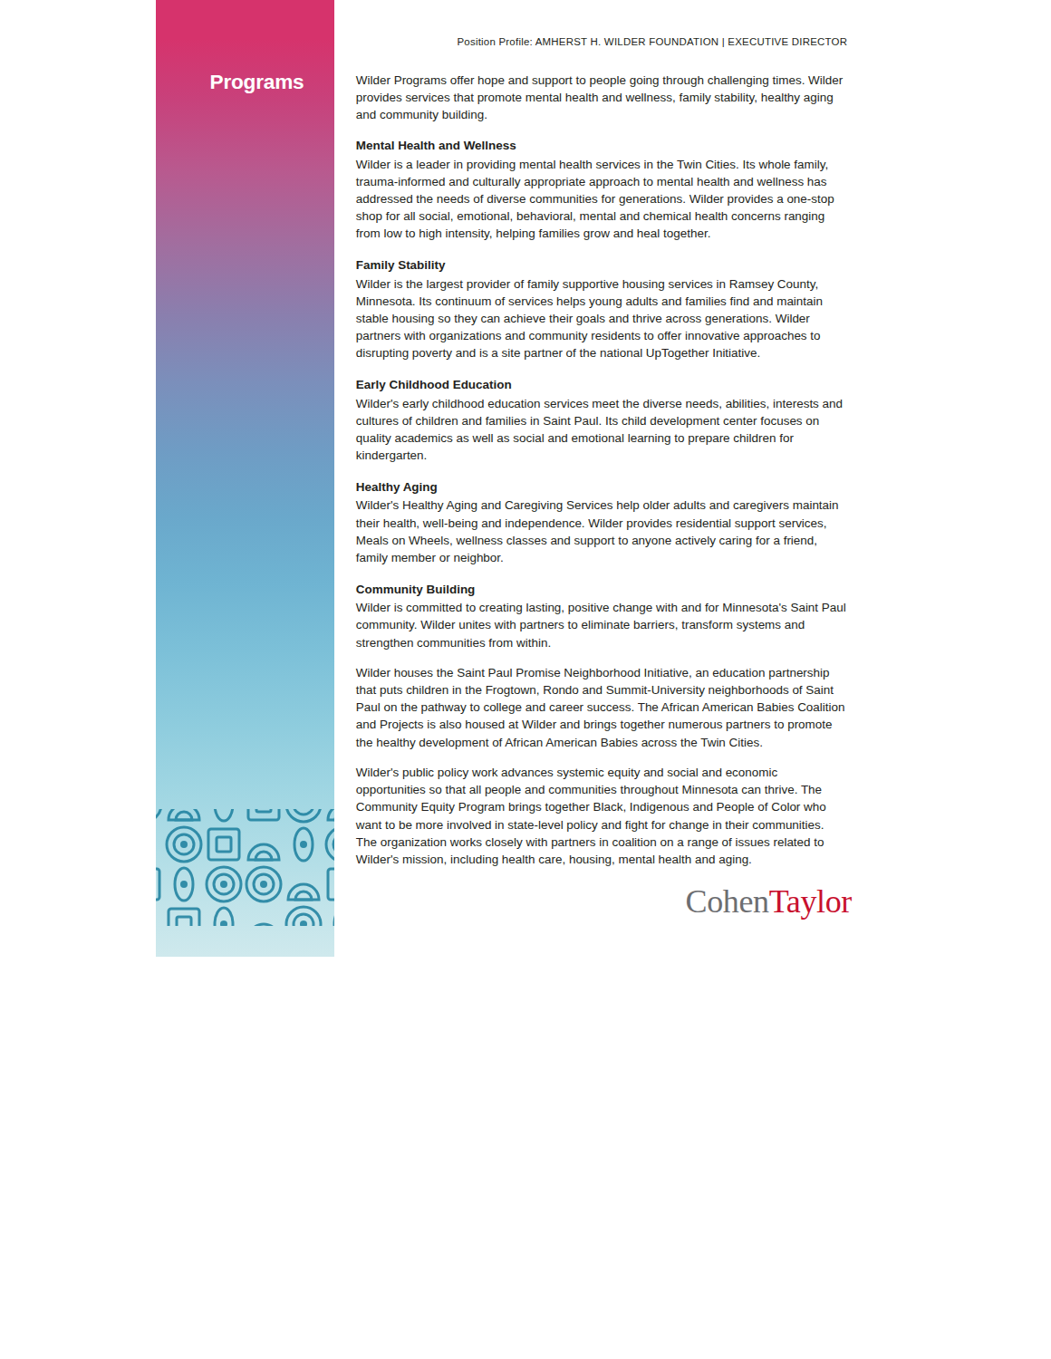Position Profile: AMHERST H. WILDER FOUNDATION | EXECUTIVE DIRECTOR
Programs
Wilder Programs offer hope and support to people going through challenging times. Wilder provides services that promote mental health and wellness, family stability, healthy aging and community building.
Mental Health and Wellness
Wilder is a leader in providing mental health services in the Twin Cities. Its whole family, trauma-informed and culturally appropriate approach to mental health and wellness has addressed the needs of diverse communities for generations. Wilder provides a one-stop shop for all social, emotional, behavioral, mental and chemical health concerns ranging from low to high intensity, helping families grow and heal together.
Family Stability
Wilder is the largest provider of family supportive housing services in Ramsey County, Minnesota. Its continuum of services helps young adults and families find and maintain stable housing so they can achieve their goals and thrive across generations. Wilder partners with organizations and community residents to offer innovative approaches to disrupting poverty and is a site partner of the national UpTogether Initiative.
Early Childhood Education
Wilder's early childhood education services meet the diverse needs, abilities, interests and cultures of children and families in Saint Paul. Its child development center focuses on quality academics as well as social and emotional learning to prepare children for kindergarten.
Healthy Aging
Wilder's Healthy Aging and Caregiving Services help older adults and caregivers maintain their health, well-being and independence. Wilder provides residential support services, Meals on Wheels, wellness classes and support to anyone actively caring for a friend, family member or neighbor.
Community Building
Wilder is committed to creating lasting, positive change with and for Minnesota's Saint Paul community. Wilder unites with partners to eliminate barriers, transform systems and strengthen communities from within.
Wilder houses the Saint Paul Promise Neighborhood Initiative, an education partnership that puts children in the Frogtown, Rondo and Summit-University neighborhoods of Saint Paul on the pathway to college and career success. The African American Babies Coalition and Projects is also housed at Wilder and brings together numerous partners to promote the healthy development of African American Babies across the Twin Cities.
Wilder's public policy work advances systemic equity and social and economic opportunities so that all people and communities throughout Minnesota can thrive. The Community Equity Program brings together Black, Indigenous and People of Color who want to be more involved in state-level policy and fight for change in their communities. The organization works closely with partners in coalition on a range of issues related to Wilder's mission, including health care, housing, mental health and aging.
Cohen Taylor